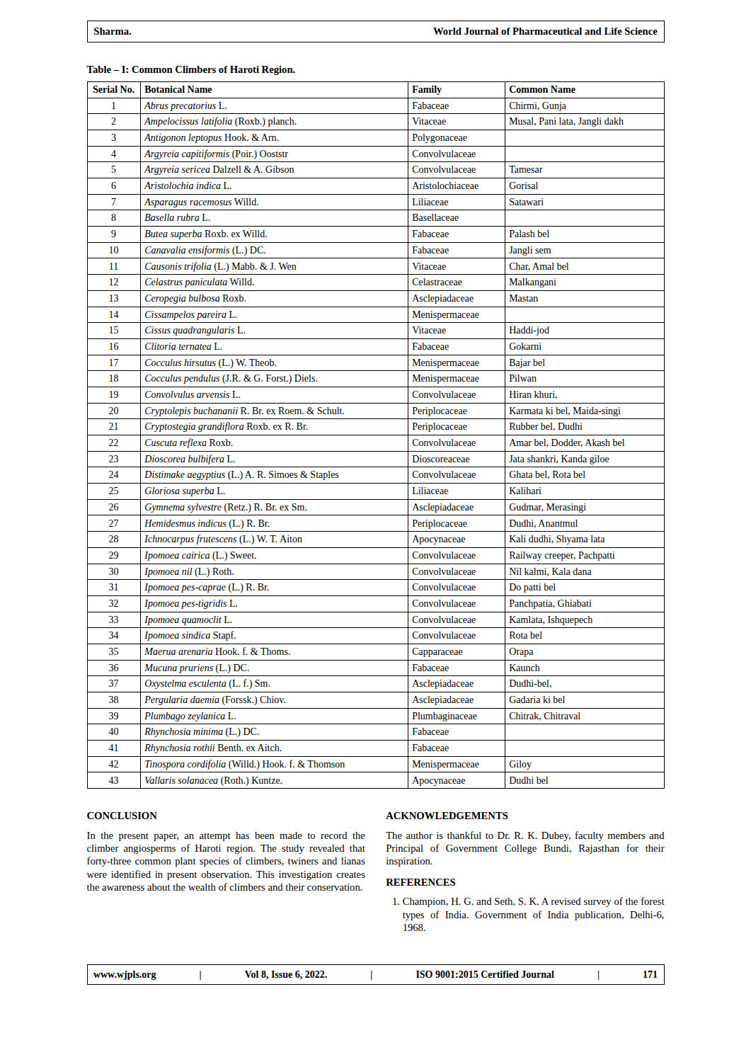Sharma. World Journal of Pharmaceutical and Life Science
Table – I: Common Climbers of Haroti Region.
| Serial No. | Botanical Name | Family | Common Name |
| --- | --- | --- | --- |
| 1 | Abrus precatorius L. | Fabaceae | Chirmi, Gunja |
| 2 | Ampelocissus latifolia (Roxb.) planch. | Vitaceae | Musal, Pani lata, Jangli dakh |
| 3 | Antigonon leptopus Hook. & Arn. | Polygonaceae | |
| 4 | Argyreia capitiformis (Poir.) Ooststr | Convolvulaceae | |
| 5 | Argyreia sericea Dalzell & A. Gibson | Convolvulaceae | Tamesar |
| 6 | Aristolochia indica L. | Aristolochiaceae | Gorisal |
| 7 | Asparagus racemosus Willd. | Liliaceae | Satawari |
| 8 | Basella rubra L. | Basellaceae | |
| 9 | Butea superba Roxb. ex Willd. | Fabaceae | Palash bel |
| 10 | Canavalia ensiformis (L.) DC. | Fabaceae | Jangli sem |
| 11 | Causonis trifolia (L.) Mabb. & J. Wen | Vitaceae | Char, Amal bel |
| 12 | Celastrus paniculata Willd. | Celastraceae | Malkangani |
| 13 | Ceropegia bulbosa Roxb. | Asclepiadaceae | Mastan |
| 14 | Cissampelos pareira L. | Menispermaceae | |
| 15 | Cissus quadrangularis L. | Vitaceae | Haddi-jod |
| 16 | Clitoria ternatea L. | Fabaceae | Gokarni |
| 17 | Cocculus hirsutus (L.) W. Theob. | Menispermaceae | Bajar bel |
| 18 | Cocculus pendulus (J.R. & G. Forst.) Diels. | Menispermaceae | Pilwan |
| 19 | Convolvulus arvensis L. | Convolvulaceae | Hiran khuri, |
| 20 | Cryptolepis buchananii R. Br. ex Roem. & Schult. | Periplocaceae | Karmata ki bel, Maida-singi |
| 21 | Cryptostegia grandiflora Roxb. ex R. Br. | Periplocaceae | Rubber bel, Dudhi |
| 22 | Cuscuta reflexa Roxb. | Convolvulaceae | Amar bel, Dodder, Akash bel |
| 23 | Dioscorea bulbifera L. | Dioscoreaceae | Jata shankri, Kanda giloe |
| 24 | Distimake aegyptius (L.) A. R. Simoes & Staples | Convolvulaceae | Ghata bel, Rota bel |
| 25 | Gloriosa superba L. | Liliaceae | Kalihari |
| 26 | Gymnema sylvestre (Retz.) R. Br. ex Sm. | Asclepiadaceae | Gudmar, Merasingi |
| 27 | Hemidesmus indicus (L.) R. Br. | Periplocaceae | Dudhi, Anantmul |
| 28 | Ichnocarpus frutescens (L.) W. T. Aiton | Apocynaceae | Kali dudhi, Shyama lata |
| 29 | Ipomoea cairica (L.) Sweet. | Convolvulaceae | Railway creeper, Pachpatti |
| 30 | Ipomoea nil (L.) Roth. | Convolvulaceae | Nil kalmi, Kala dana |
| 31 | Ipomoea pes-caprae (L.) R. Br. | Convolvulaceae | Do patti bel |
| 32 | Ipomoea pes-tigridis L. | Convolvulaceae | Panchpatia, Ghiabati |
| 33 | Ipomoea quamoclit L. | Convolvulaceae | Kamlata, Ishquepech |
| 34 | Ipomoea sindica Stapf. | Convolvulaceae | Rota bel |
| 35 | Maerua arenaria Hook. f. & Thoms. | Capparaceae | Orapa |
| 36 | Mucuna pruriens (L.) DC. | Fabaceae | Kaunch |
| 37 | Oxystelma esculenta (L. f.) Sm. | Asclepiadaceae | Dudhi-bel, |
| 38 | Pergularia daemia (Forssk.) Chiov. | Asclepiadaceae | Gadaria ki bel |
| 39 | Plumbago zeylanica L. | Plumbaginaceae | Chitrak, Chitraval |
| 40 | Rhynchosia minima (L.) DC. | Fabaceae | |
| 41 | Rhynchosia rothii Benth. ex Aitch. | Fabaceae | |
| 42 | Tinospora cordifolia (Willd.) Hook. f. & Thomson | Menispermaceae | Giloy |
| 43 | Vallaris solanacea (Roth.) Kuntze. | Apocynaceae | Dudhi bel |
Conclusion
In the present paper, an attempt has been made to record the climber angiosperms of Haroti region. The study revealed that forty-three common plant species of climbers, twiners and lianas were identified in present observation. This investigation creates the awareness about the wealth of climbers and their conservation.
Acknowledgements
The author is thankful to Dr. R. K. Dubey, faculty members and Principal of Government College Bundi, Rajasthan for their inspiration.
References
Champion, H. G. and Seth, S. K. A revised survey of the forest types of India. Government of India publication, Delhi-6, 1968.
www.wjpls.org | Vol 8, Issue 6, 2022. | ISO 9001:2015 Certified Journal | 171